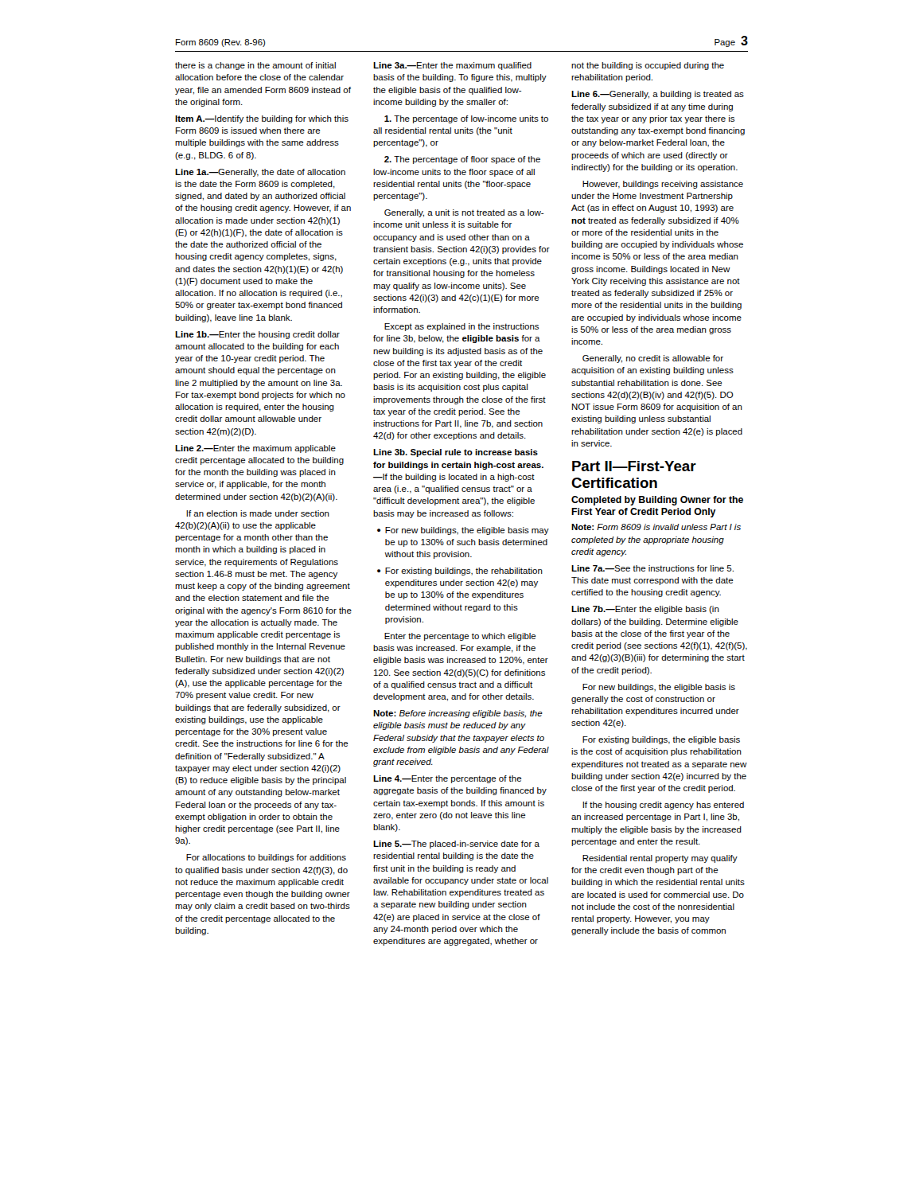Form 8609 (Rev. 8-96)
Page 3
there is a change in the amount of initial allocation before the close of the calendar year, file an amended Form 8609 instead of the original form.
Item A.—Identify the building for which this Form 8609 is issued when there are multiple buildings with the same address (e.g., BLDG. 6 of 8).
Line 1a.—Generally, the date of allocation is the date the Form 8609 is completed, signed, and dated by an authorized official of the housing credit agency. However, if an allocation is made under section 42(h)(1)(E) or 42(h)(1)(F), the date of allocation is the date the authorized official of the housing credit agency completes, signs, and dates the section 42(h)(1)(E) or 42(h)(1)(F) document used to make the allocation. If no allocation is required (i.e., 50% or greater tax-exempt bond financed building), leave line 1a blank.
Line 1b.—Enter the housing credit dollar amount allocated to the building for each year of the 10-year credit period. The amount should equal the percentage on line 2 multiplied by the amount on line 3a. For tax-exempt bond projects for which no allocation is required, enter the housing credit dollar amount allowable under section 42(m)(2)(D).
Line 2.—Enter the maximum applicable credit percentage allocated to the building for the month the building was placed in service or, if applicable, for the month determined under section 42(b)(2)(A)(ii).
If an election is made under section 42(b)(2)(A)(ii) to use the applicable percentage for a month other than the month in which a building is placed in service, the requirements of Regulations section 1.46-8 must be met. The agency must keep a copy of the binding agreement and the election statement and file the original with the agency's Form 8610 for the year the allocation is actually made. The maximum applicable credit percentage is published monthly in the Internal Revenue Bulletin. For new buildings that are not federally subsidized under section 42(i)(2)(A), use the applicable percentage for the 70% present value credit. For new buildings that are federally subsidized, or existing buildings, use the applicable percentage for the 30% present value credit. See the instructions for line 6 for the definition of "Federally subsidized." A taxpayer may elect under section 42(i)(2)(B) to reduce eligible basis by the principal amount of any outstanding below-market Federal loan or the proceeds of any tax-exempt obligation in order to obtain the higher credit percentage (see Part II, line 9a).
For allocations to buildings for additions to qualified basis under section 42(f)(3), do not reduce the maximum applicable credit percentage even though the building owner may only claim a credit based on two-thirds of the credit percentage allocated to the building.
Line 3a.—Enter the maximum qualified basis of the building. To figure this, multiply the eligible basis of the qualified low-income building by the smaller of:
1. The percentage of low-income units to all residential rental units (the "unit percentage"), or
2. The percentage of floor space of the low-income units to the floor space of all residential rental units (the "floor-space percentage").
Generally, a unit is not treated as a low-income unit unless it is suitable for occupancy and is used other than on a transient basis. Section 42(i)(3) provides for certain exceptions (e.g., units that provide for transitional housing for the homeless may qualify as low-income units). See sections 42(i)(3) and 42(c)(1)(E) for more information.
Except as explained in the instructions for line 3b, below, the eligible basis for a new building is its adjusted basis as of the close of the first tax year of the credit period. For an existing building, the eligible basis is its acquisition cost plus capital improvements through the close of the first tax year of the credit period. See the instructions for Part II, line 7b, and section 42(d) for other exceptions and details.
Line 3b. Special rule to increase basis for buildings in certain high-cost areas.—If the building is located in a high-cost area (i.e., a "qualified census tract" or a "difficult development area"), the eligible basis may be increased as follows:
For new buildings, the eligible basis may be up to 130% of such basis determined without this provision.
For existing buildings, the rehabilitation expenditures under section 42(e) may be up to 130% of the expenditures determined without regard to this provision.
Enter the percentage to which eligible basis was increased. For example, if the eligible basis was increased to 120%, enter 120. See section 42(d)(5)(C) for definitions of a qualified census tract and a difficult development area, and for other details.
Note: Before increasing eligible basis, the eligible basis must be reduced by any Federal subsidy that the taxpayer elects to exclude from eligible basis and any Federal grant received.
Line 4.—Enter the percentage of the aggregate basis of the building financed by certain tax-exempt bonds. If this amount is zero, enter zero (do not leave this line blank).
Line 5.—The placed-in-service date for a residential rental building is the date the first unit in the building is ready and available for occupancy under state or local law. Rehabilitation expenditures treated as a separate new building under section 42(e) are placed in service at the close of any 24-month period over which the expenditures are aggregated, whether or not the building is occupied during the rehabilitation period.
Line 6.—Generally, a building is treated as federally subsidized if at any time during the tax year or any prior tax year there is outstanding any tax-exempt bond financing or any below-market Federal loan, the proceeds of which are used (directly or indirectly) for the building or its operation.
However, buildings receiving assistance under the Home Investment Partnership Act (as in effect on August 10, 1993) are not treated as federally subsidized if 40% or more of the residential units in the building are occupied by individuals whose income is 50% or less of the area median gross income. Buildings located in New York City receiving this assistance are not treated as federally subsidized if 25% or more of the residential units in the building are occupied by individuals whose income is 50% or less of the area median gross income.
Generally, no credit is allowable for acquisition of an existing building unless substantial rehabilitation is done. See sections 42(d)(2)(B)(iv) and 42(f)(5). DO NOT issue Form 8609 for acquisition of an existing building unless substantial rehabilitation under section 42(e) is placed in service.
Part II—First-Year Certification
Completed by Building Owner for the First Year of Credit Period Only
Note: Form 8609 is invalid unless Part I is completed by the appropriate housing credit agency.
Line 7a.—See the instructions for line 5. This date must correspond with the date certified to the housing credit agency.
Line 7b.—Enter the eligible basis (in dollars) of the building. Determine eligible basis at the close of the first year of the credit period (see sections 42(f)(1), 42(f)(5), and 42(g)(3)(B)(iii) for determining the start of the credit period).
For new buildings, the eligible basis is generally the cost of construction or rehabilitation expenditures incurred under section 42(e).
For existing buildings, the eligible basis is the cost of acquisition plus rehabilitation expenditures not treated as a separate new building under section 42(e) incurred by the close of the first year of the credit period.
If the housing credit agency has entered an increased percentage in Part I, line 3b, multiply the eligible basis by the increased percentage and enter the result.
Residential rental property may qualify for the credit even though part of the building in which the residential rental units are located is used for commercial use. Do not include the cost of the nonresidential rental property. However, you may generally include the basis of common